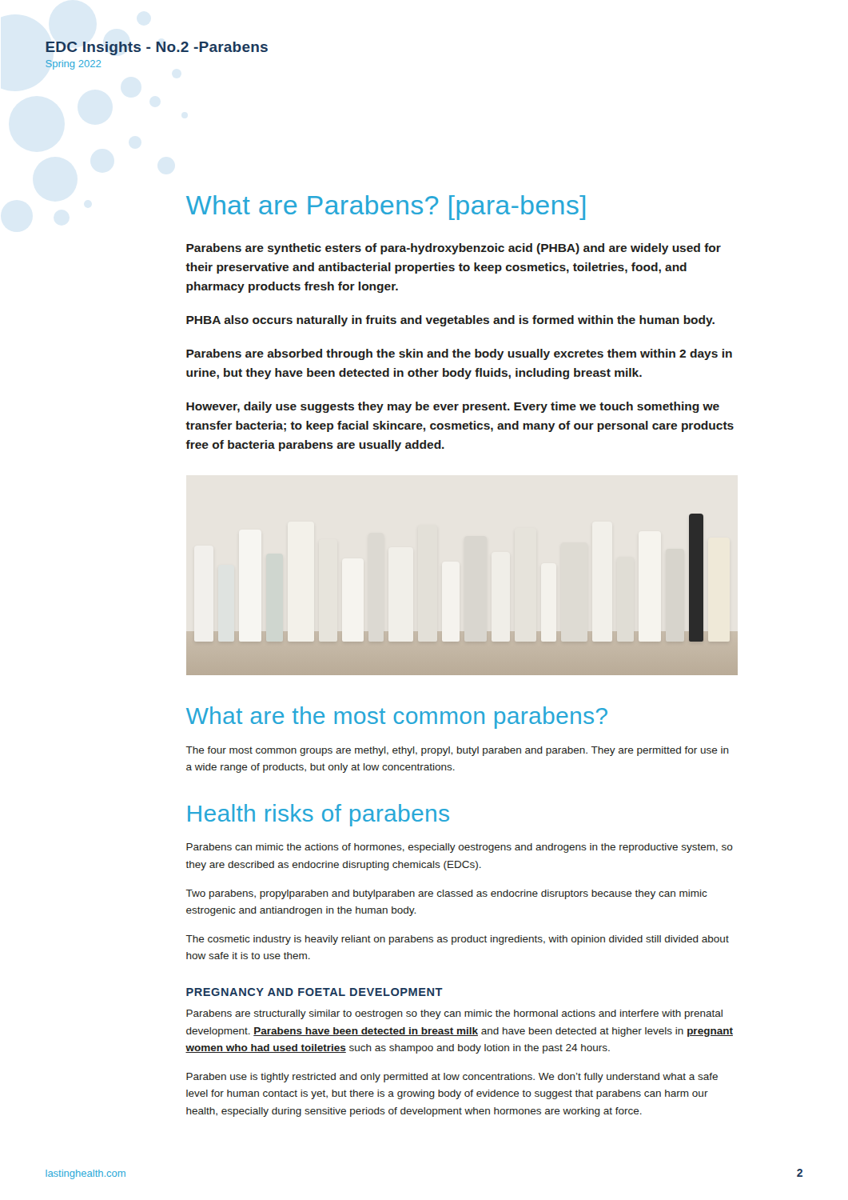EDC Insights - No.2 -Parabens
Spring 2022
What are Parabens? [para-bens]
Parabens are synthetic esters of para-hydroxybenzoic acid (PHBA) and are widely used for their preservative and antibacterial properties to keep cosmetics, toiletries, food, and pharmacy products fresh for longer.
PHBA also occurs naturally in fruits and vegetables and is formed within the human body.
Parabens are absorbed through the skin and the body usually excretes them within 2 days in urine, but they have been detected in other body fluids, including breast milk.
However, daily use suggests they may be ever present. Every time we touch something we transfer bacteria; to keep facial skincare, cosmetics, and many of our personal care products free of bacteria parabens are usually added.
What are the most common parabens?
The four most common groups are methyl, ethyl, propyl, butyl paraben and paraben. They are permitted for use in a wide range of products, but only at low concentrations.
Health risks of parabens
Parabens can mimic the actions of hormones, especially oestrogens and androgens in the reproductive system, so they are described as endocrine disrupting chemicals (EDCs).
Two parabens, propylparaben and butylparaben are classed as endocrine disruptors because they can mimic estrogenic and antiandrogen in the human body.
The cosmetic industry is heavily reliant on parabens as product ingredients, with opinion divided still divided about how safe it is to use them.
Pregnancy and foetal development
Parabens are structurally similar to oestrogen so they can mimic the hormonal actions and interfere with prenatal development. Parabens have been detected in breast milk and have been detected at higher levels in pregnant women who had used toiletries such as shampoo and body lotion in the past 24 hours.
Paraben use is tightly restricted and only permitted at low concentrations. We don’t fully understand what a safe level for human contact is yet, but there is a growing body of evidence to suggest that parabens can harm our health, especially during sensitive periods of development when hormones are working at force.
lastinghealth.com 2